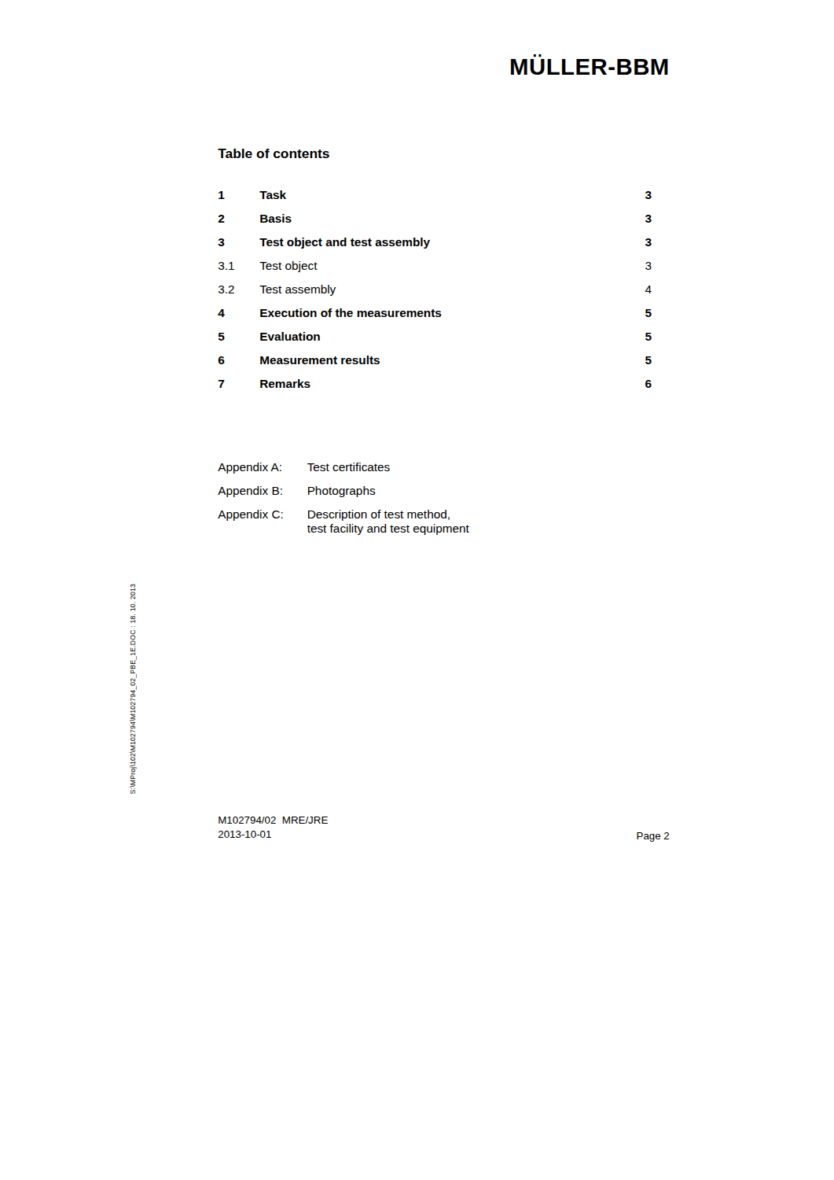MÜLLER-BBM
Table of contents
| 1 | Task | 3 |
| 2 | Basis | 3 |
| 3 | Test object and test assembly | 3 |
| 3.1 | Test object | 3 |
| 3.2 | Test assembly | 4 |
| 4 | Execution of the measurements | 5 |
| 5 | Evaluation | 5 |
| 6 | Measurement results | 5 |
| 7 | Remarks | 6 |
| Appendix A: | Test certificates |
| Appendix B: | Photographs |
| Appendix C: | Description of test method, test facility and test equipment |
S:\MProj\102\M102794\M102794_02_PBE_1E.DOC : 18. 10. 2013
M102794/02 MRE/JRE
2013-10-01
Page 2